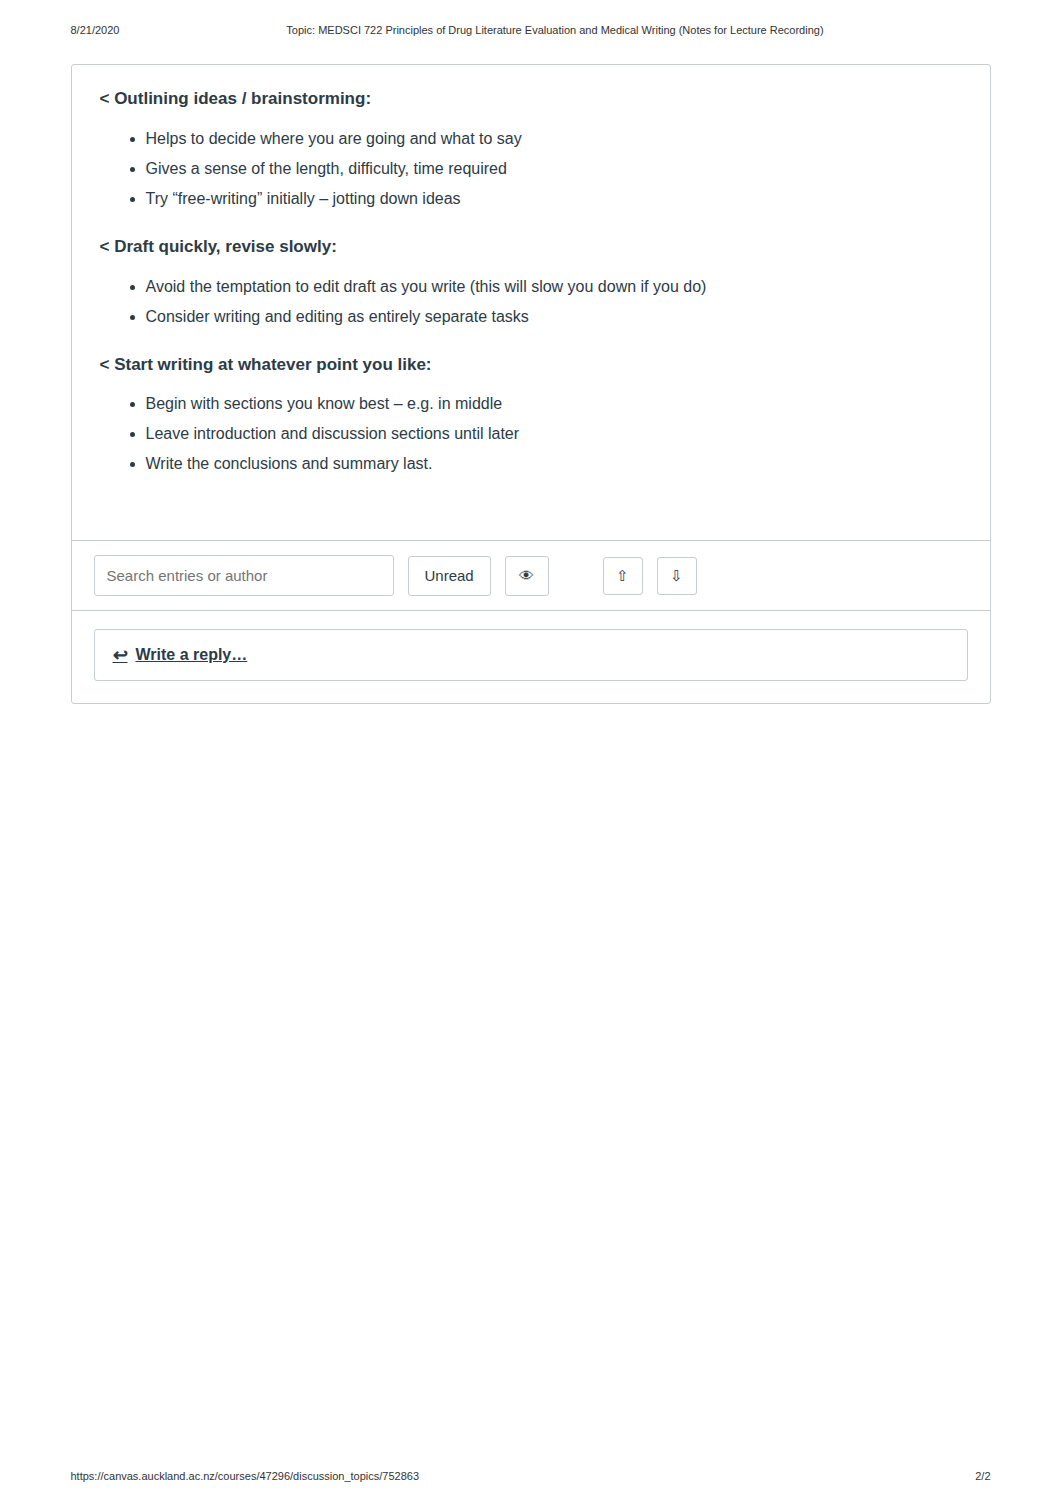8/21/2020 Topic: MEDSCI 722 Principles of Drug Literature Evaluation and Medical Writing (Notes for Lecture Recording)
< Outlining ideas / brainstorming:
Helps to decide where you are going and what to say
Gives a sense of the length, difficulty, time required
Try “free-writing” initially – jotting down ideas
< Draft quickly, revise slowly:
Avoid the temptation to edit draft as you write (this will slow you down if you do)
Consider writing and editing as entirely separate tasks
< Start writing at whatever point you like:
Begin with sections you know best – e.g. in middle
Leave introduction and discussion sections until later
Write the conclusions and summary last.
Unread 👁 ⇧ ⇩
↩Write a reply…
https://canvas.auckland.ac.nz/courses/47296/discussion_topics/752863 2/2